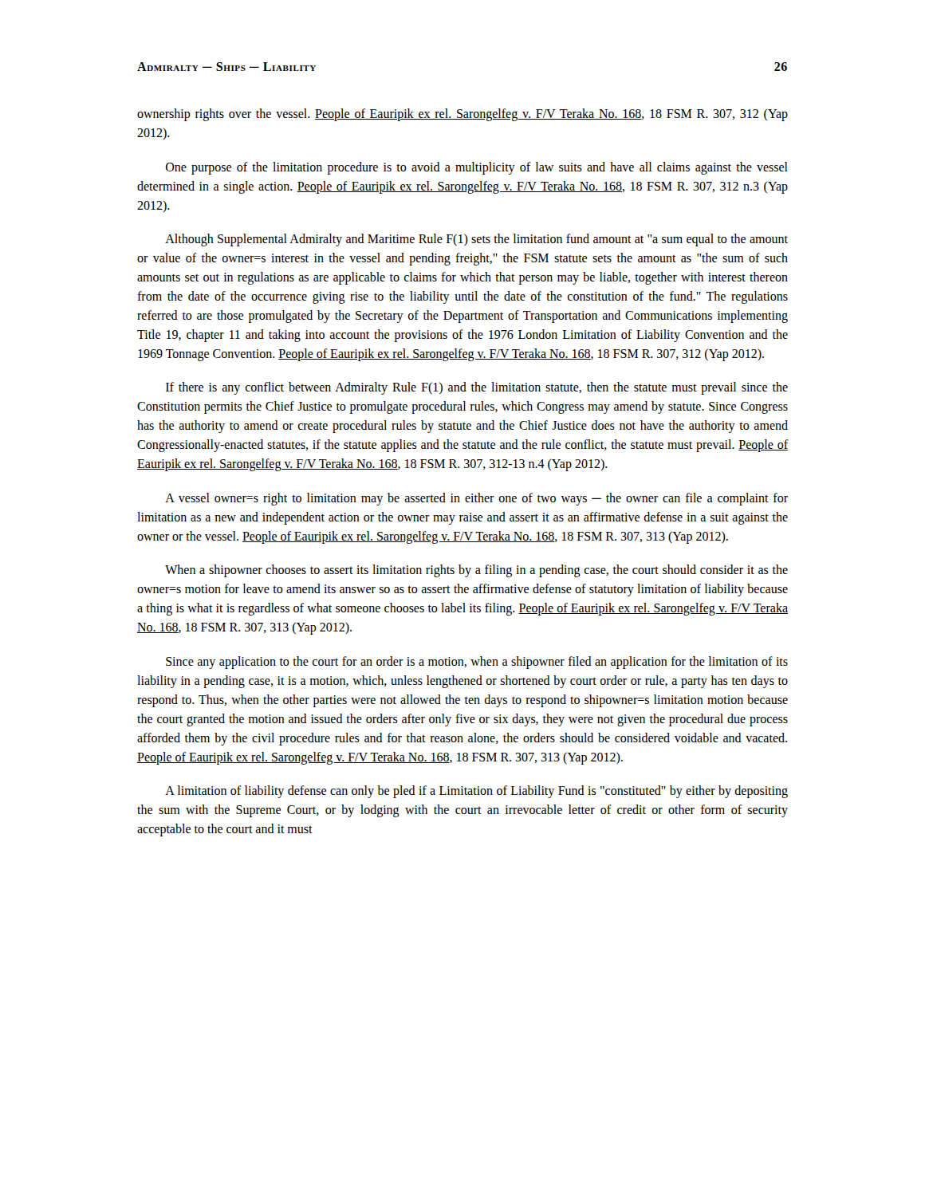Admiralty ─ Ships ─ Liability 26
ownership rights over the vessel. People of Eauripik ex rel. Sarongelfeg v. F/V Teraka No. 168, 18 FSM R. 307, 312 (Yap 2012).
One purpose of the limitation procedure is to avoid a multiplicity of law suits and have all claims against the vessel determined in a single action. People of Eauripik ex rel. Sarongelfeg v. F/V Teraka No. 168, 18 FSM R. 307, 312 n.3 (Yap 2012).
Although Supplemental Admiralty and Maritime Rule F(1) sets the limitation fund amount at "a sum equal to the amount or value of the owner=s interest in the vessel and pending freight," the FSM statute sets the amount as "the sum of such amounts set out in regulations as are applicable to claims for which that person may be liable, together with interest thereon from the date of the occurrence giving rise to the liability until the date of the constitution of the fund." The regulations referred to are those promulgated by the Secretary of the Department of Transportation and Communications implementing Title 19, chapter 11 and taking into account the provisions of the 1976 London Limitation of Liability Convention and the 1969 Tonnage Convention. People of Eauripik ex rel. Sarongelfeg v. F/V Teraka No. 168, 18 FSM R. 307, 312 (Yap 2012).
If there is any conflict between Admiralty Rule F(1) and the limitation statute, then the statute must prevail since the Constitution permits the Chief Justice to promulgate procedural rules, which Congress may amend by statute. Since Congress has the authority to amend or create procedural rules by statute and the Chief Justice does not have the authority to amend Congressionally-enacted statutes, if the statute applies and the statute and the rule conflict, the statute must prevail. People of Eauripik ex rel. Sarongelfeg v. F/V Teraka No. 168, 18 FSM R. 307, 312-13 n.4 (Yap 2012).
A vessel owner=s right to limitation may be asserted in either one of two ways ─ the owner can file a complaint for limitation as a new and independent action or the owner may raise and assert it as an affirmative defense in a suit against the owner or the vessel. People of Eauripik ex rel. Sarongelfeg v. F/V Teraka No. 168, 18 FSM R. 307, 313 (Yap 2012).
When a shipowner chooses to assert its limitation rights by a filing in a pending case, the court should consider it as the owner=s motion for leave to amend its answer so as to assert the affirmative defense of statutory limitation of liability because a thing is what it is regardless of what someone chooses to label its filing. People of Eauripik ex rel. Sarongelfeg v. F/V Teraka No. 168, 18 FSM R. 307, 313 (Yap 2012).
Since any application to the court for an order is a motion, when a shipowner filed an application for the limitation of its liability in a pending case, it is a motion, which, unless lengthened or shortened by court order or rule, a party has ten days to respond to. Thus, when the other parties were not allowed the ten days to respond to shipowner=s limitation motion because the court granted the motion and issued the orders after only five or six days, they were not given the procedural due process afforded them by the civil procedure rules and for that reason alone, the orders should be considered voidable and vacated. People of Eauripik ex rel. Sarongelfeg v. F/V Teraka No. 168, 18 FSM R. 307, 313 (Yap 2012).
A limitation of liability defense can only be pled if a Limitation of Liability Fund is "constituted" by either by depositing the sum with the Supreme Court, or by lodging with the court an irrevocable letter of credit or other form of security acceptable to the court and it must